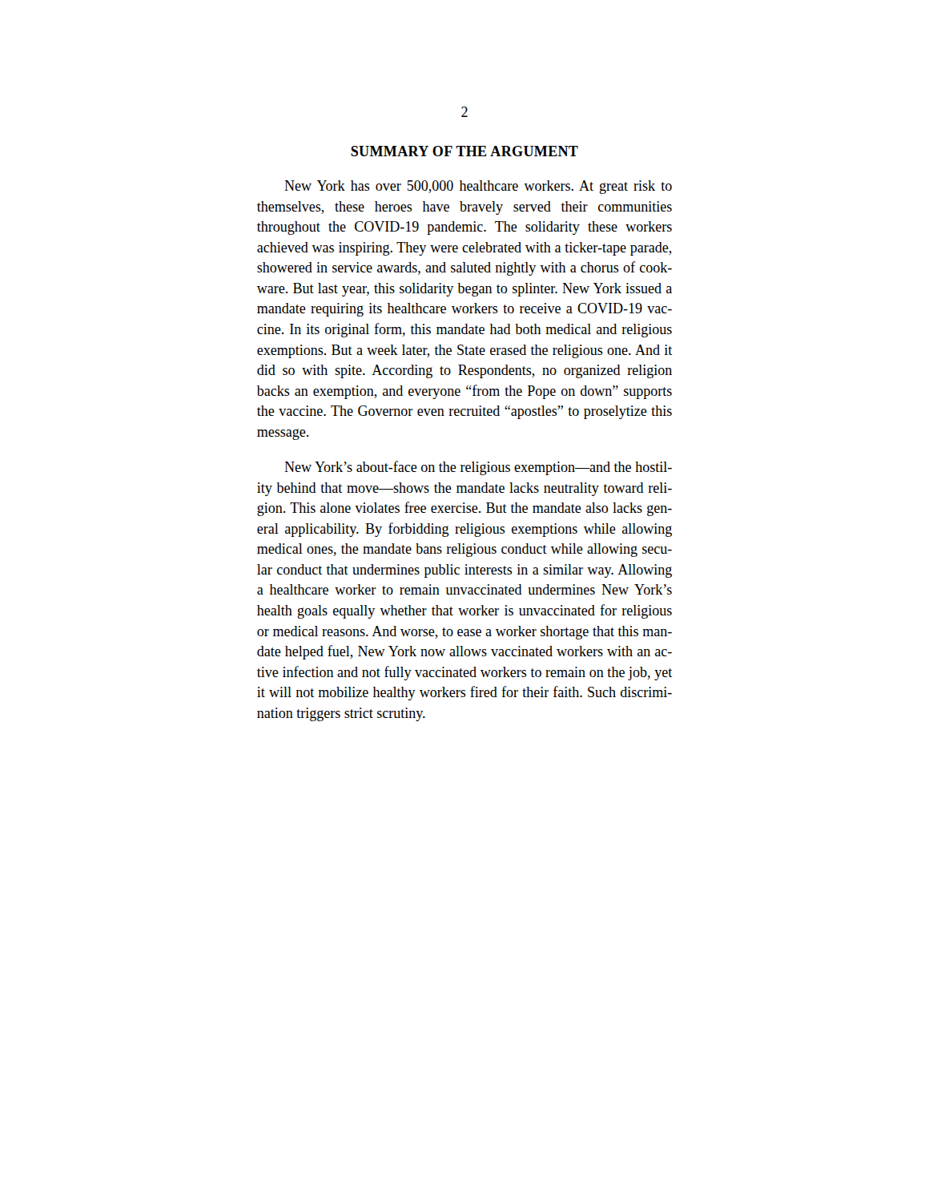2
SUMMARY OF THE ARGUMENT
New York has over 500,000 healthcare workers. At great risk to themselves, these heroes have bravely served their communities throughout the COVID-19 pandemic. The solidarity these workers achieved was inspiring. They were celebrated with a ticker-tape parade, showered in service awards, and saluted nightly with a chorus of cookware. But last year, this solidarity began to splinter. New York issued a mandate requiring its healthcare workers to receive a COVID-19 vaccine. In its original form, this mandate had both medical and religious exemptions. But a week later, the State erased the religious one. And it did so with spite. According to Respondents, no organized religion backs an exemption, and everyone “from the Pope on down” supports the vaccine. The Governor even recruited “apostles” to proselytize this message.
New York’s about-face on the religious exemption—and the hostility behind that move—shows the mandate lacks neutrality toward religion. This alone violates free exercise. But the mandate also lacks general applicability. By forbidding religious exemptions while allowing medical ones, the mandate bans religious conduct while allowing secular conduct that undermines public interests in a similar way. Allowing a healthcare worker to remain unvaccinated undermines New York’s health goals equally whether that worker is unvaccinated for religious or medical reasons. And worse, to ease a worker shortage that this mandate helped fuel, New York now allows vaccinated workers with an active infection and not fully vaccinated workers to remain on the job, yet it will not mobilize healthy workers fired for their faith. Such discrimination triggers strict scrutiny.